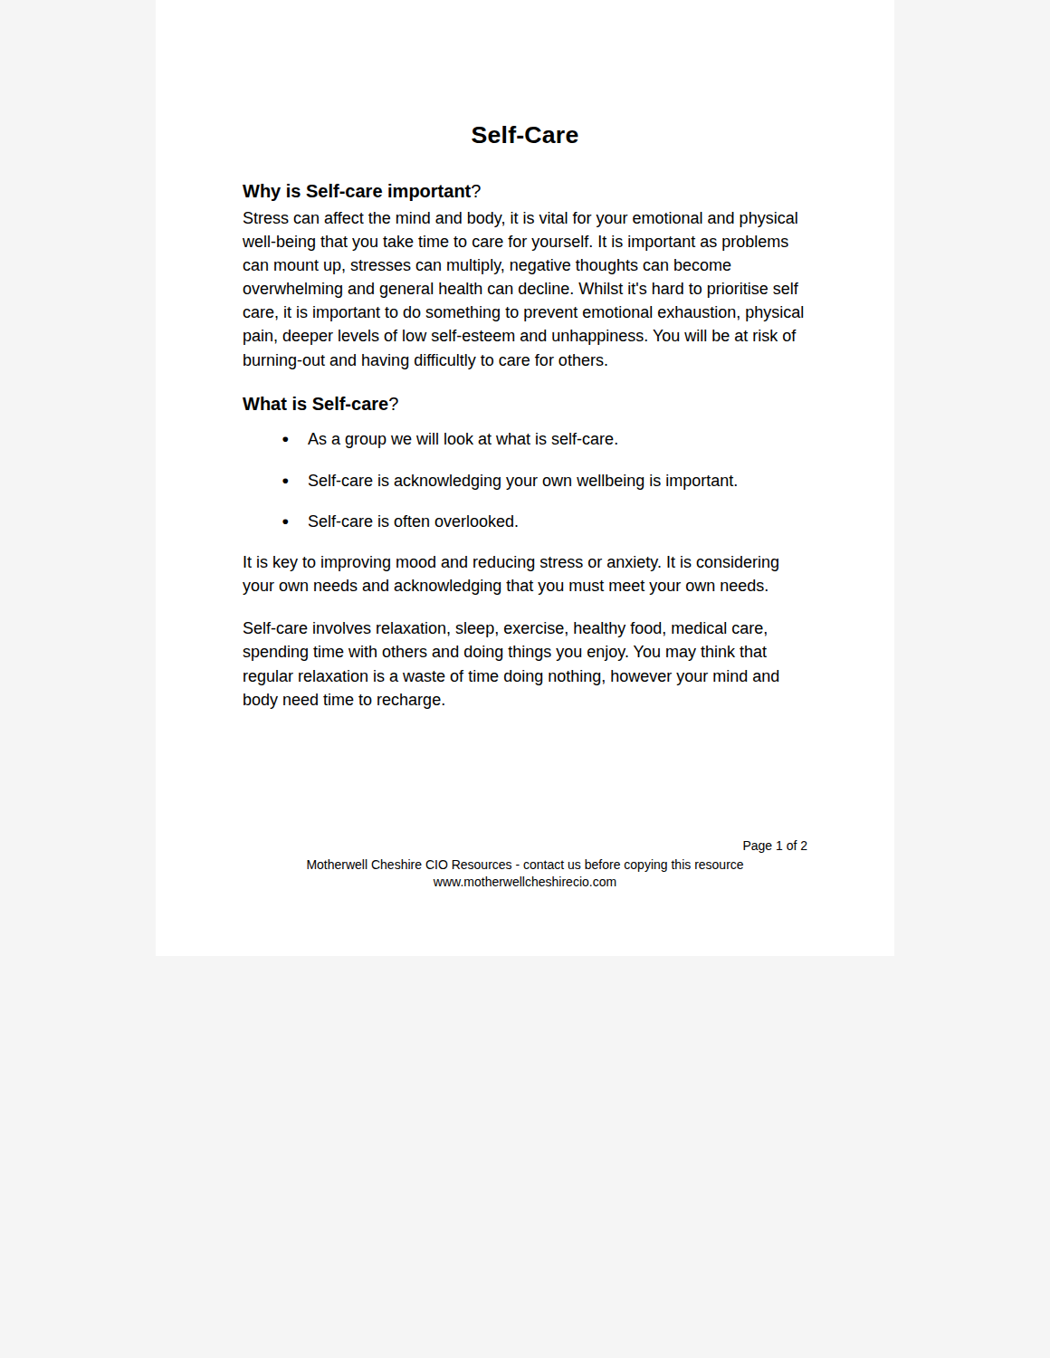Self-Care
Why is Self-care important?
Stress can affect the mind and body, it is vital for your emotional and physical well-being that you take time to care for yourself. It is important as problems can mount up, stresses can multiply, negative thoughts can become overwhelming and general health can decline. Whilst it's hard to prioritise self care, it is important to do something to prevent emotional exhaustion, physical pain, deeper levels of low self-esteem and unhappiness. You will be at risk of burning-out and having difficultly to care for others.
What is Self-care?
As a group we will look at what is self-care.
Self-care is acknowledging your own wellbeing is important.
Self-care is often overlooked.
It is key to improving mood and reducing stress or anxiety. It is considering your own needs and acknowledging that you must meet your own needs.
Self-care involves relaxation, sleep, exercise, healthy food, medical care, spending time with others and doing things you enjoy. You may think that regular relaxation is a waste of time doing nothing, however your mind and body need time to recharge.
Page 1 of 2
Motherwell Cheshire CIO Resources - contact us before copying this resource
www.motherwellcheshirecio.com